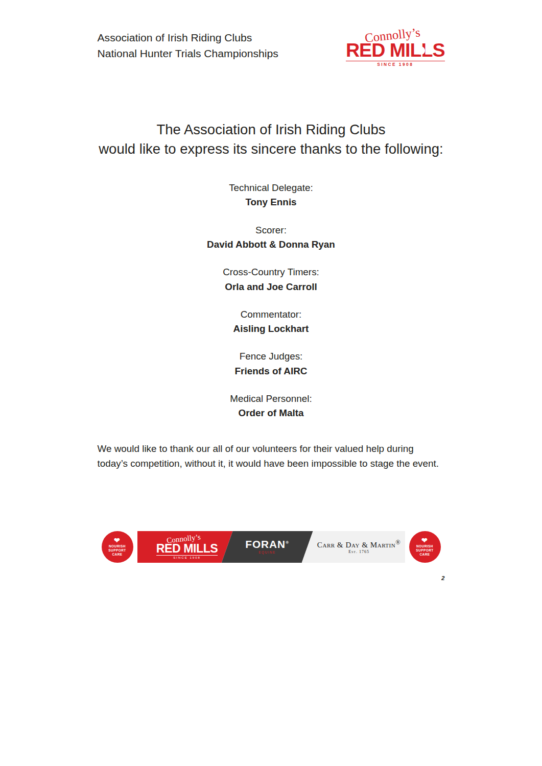Association of Irish Riding Clubs National Hunter Trials Championships
Connolly’s RED MILLS SINCE 1908
The Association of Irish Riding Clubs would like to express its sincere thanks to the following:
Technical Delegate: Tony Ennis
Scorer: David Abbott & Donna Ryan
Cross-Country Timers: Orla and Joe Carroll
Commentator: Aisling Lockhart
Fence Judges: Friends of AIRC
Medical Personnel: Order of Malta
We would like to thank our all of our volunteers for their valued help during today’s competition, without it, it would have been impossible to stage the event.
❤ Nourish Support Care
Connolly’s RED MILLS SINCE 1908
FORAN® EQUINE
Carr & Day & Martin® Est. 1765
❤ Nourish Support Care
2